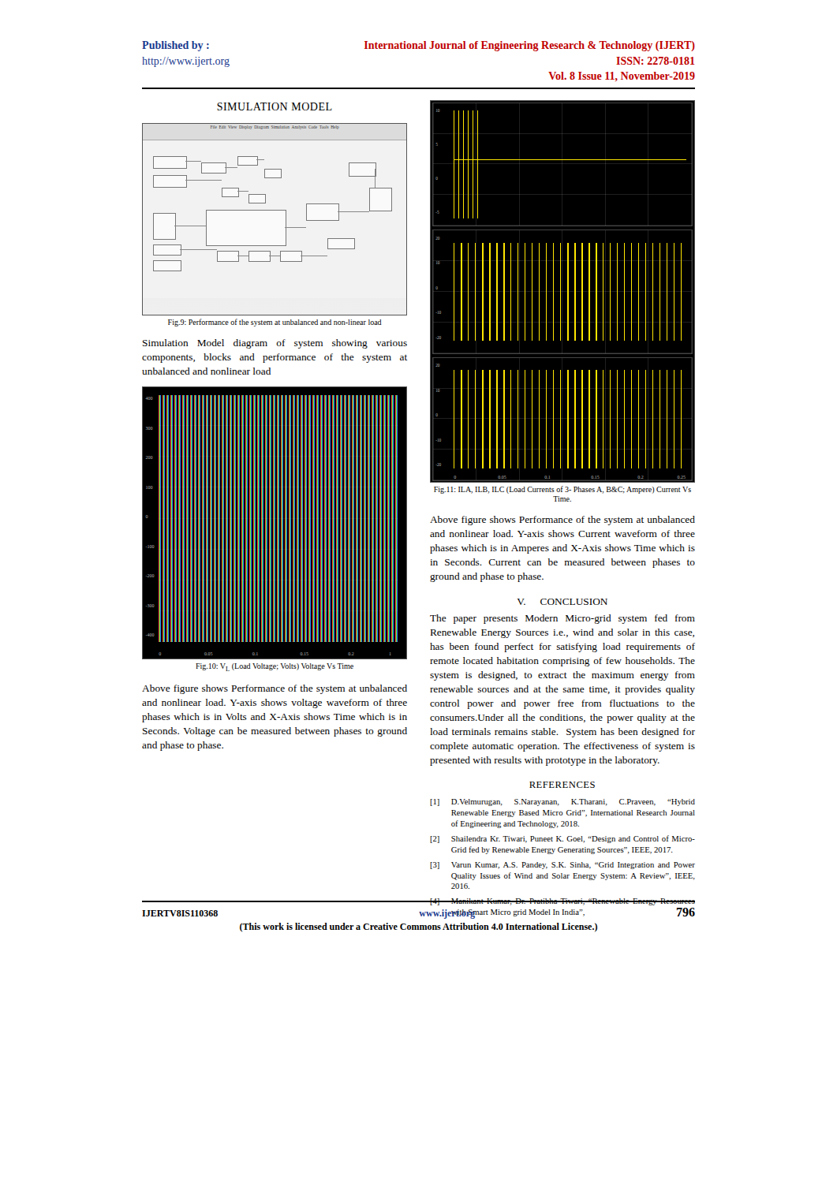Published by :
http://www.ijert.org
International Journal of Engineering Research & Technology (IJERT)
ISSN: 2278-0181
Vol. 8 Issue 11, November-2019
SIMULATION MODEL
File Edit View Display Diagram Simulation Analysis Code Tools Help
Fig.9: Performance of the system at unbalanced and non-linear load
Simulation Model diagram of system showing various components, blocks and performance of the system at unbalanced and nonlinear load
400 300 200 100 0 -100 -200 -300 -400
0 0.05 0.1 0.15 0.2 1
Fig.10: VL (Load Voltage; Volts) Voltage Vs Time
Above figure shows Performance of the system at unbalanced and nonlinear load. Y-axis shows voltage waveform of three phases which is in Volts and X-Axis shows Time which is in Seconds. Voltage can be measured between phases to ground and phase to phase.
10 5 0 -5
20 10 0 -10 -20
20 10 0 -10 -20
0 0.05 0.1 0.15 0.2 0.25
Fig.11: ILA, ILB, ILC (Load Currents of 3- Phases A, B&C; Ampere) Current Vs Time.
Above figure shows Performance of the system at unbalanced and nonlinear load. Y-axis shows Current waveform of three phases which is in Amperes and X-Axis shows Time which is in Seconds. Current can be measured between phases to ground and phase to phase.
V. CONCLUSION
The paper presents Modern Micro-grid system fed from Renewable Energy Sources i.e., wind and solar in this case, has been found perfect for satisfying load requirements of remote located habitation comprising of few households. The system is designed, to extract the maximum energy from renewable sources and at the same time, it provides quality control power and power free from fluctuations to the consumers.Under all the conditions, the power quality at the load terminals remains stable. System has been designed for complete automatic operation. The effectiveness of system is presented with results with prototype in the laboratory.
REFERENCES
[1] D.Velmurugan, S.Narayanan, K.Tharani, C.Praveen, “Hybrid Renewable Energy Based Micro Grid”, International Research Journal of Engineering and Technology, 2018.
[2] Shailendra Kr. Tiwari, Puneet K. Goel, “Design and Control of Micro-Grid fed by Renewable Energy Generating Sources”, IEEE, 2017.
[3] Varun Kumar, A.S. Pandey, S.K. Sinha, “Grid Integration and Power Quality Issues of Wind and Solar Energy System: A Review”, IEEE, 2016.
[4] Manikant Kumar, Dr. Pratibha Tiwari, “Renewable Energy Resources with Smart Micro grid Model In India”,
IJERTV8IS110368 www.ijert.org 796
(This work is licensed under a Creative Commons Attribution 4.0 International License.)